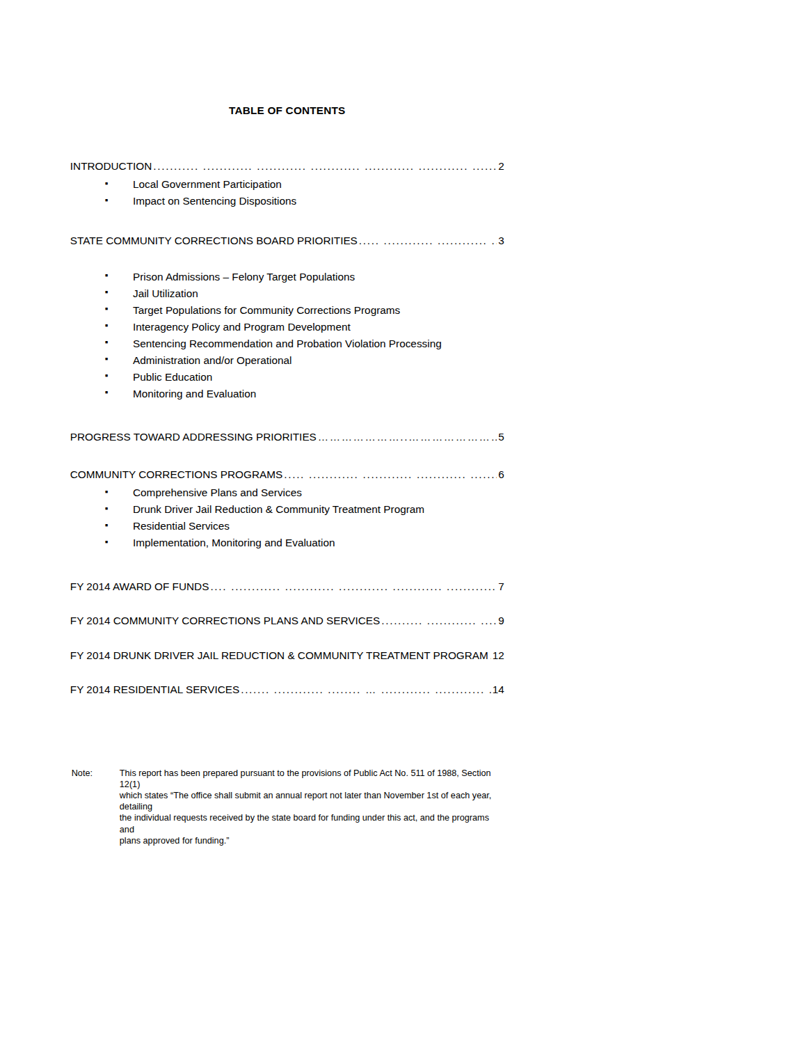TABLE OF CONTENTS
INTRODUCTION ........... ............ ............ ............ ............ ............ ............ ............ ............ .......... 2
Local Government Participation
Impact on Sentencing Dispositions
STATE COMMUNITY CORRECTIONS BOARD PRIORITIES ..... ............ ............ ............ .......... 3
Prison Admissions – Felony Target Populations
Jail Utilization
Target Populations for Community Corrections Programs
Interagency Policy and Program Development
Sentencing Recommendation and Probation Violation Processing
Administration and/or Operational
Public Education
Monitoring and Evaluation
PROGRESS TOWARD ADDRESSING PRIORITIES …………………..……………………………. 5
COMMUNITY CORRECTIONS PROGRAMS ..... ............ ............ ............ ............ ...................... 6
Comprehensive Plans and Services
Drunk Driver Jail Reduction & Community Treatment Program
Residential Services
Implementation, Monitoring and Evaluation
FY 2014 AWARD OF FUNDS .... ............ ............ ............ ............ ............ ............ ...................... 7
FY 2014 COMMUNITY CORRECTIONS PLANS AND SERVICES .......... ............ ...................... 9
FY 2014 DRUNK DRIVER JAIL REDUCTION & COMMUNITY TREATMENT PROGRAM …..… 12
FY 2014 RESIDENTIAL SERVICES ....... ............ ........ … ............ ............ ............ .................... 14
Note:
This report has been prepared pursuant to the provisions of Public Act No. 511 of 1988, Section 12(1)
which states “The office shall submit an annual report not later than November 1st of each year, detailing
the individual requests received by the state board for funding under this act, and the programs and
plans approved for funding.”